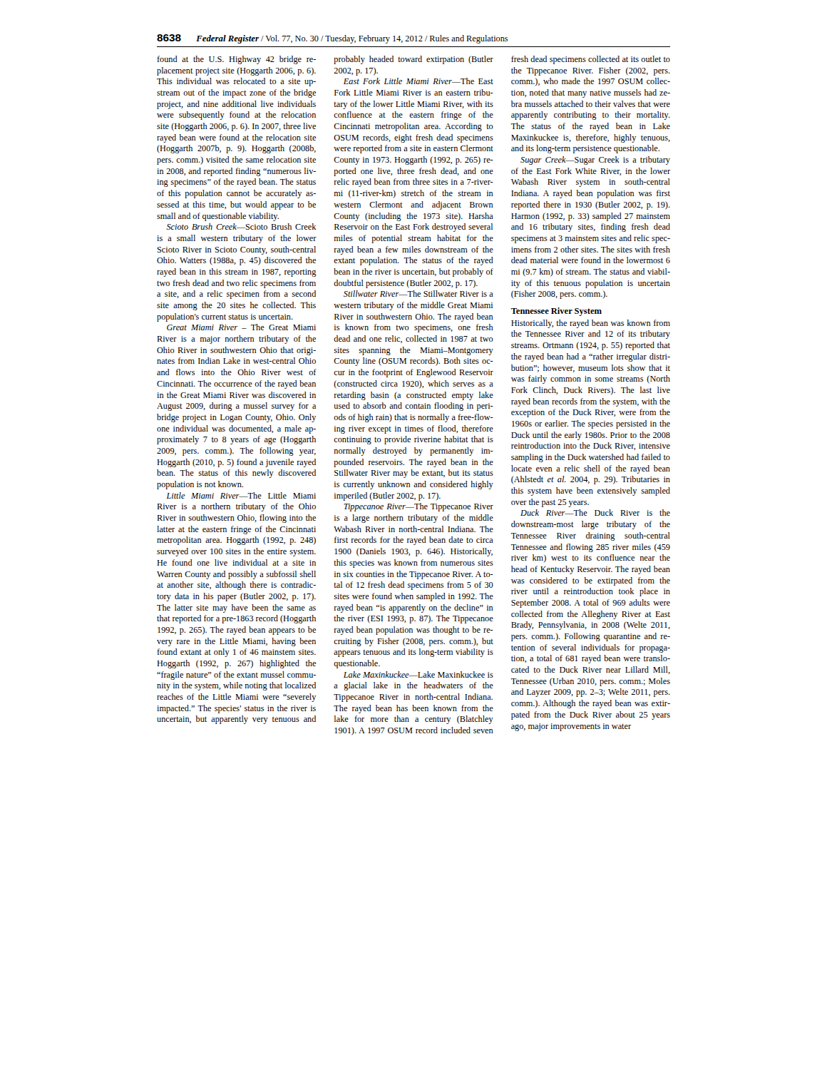8638 Federal Register / Vol. 77, No. 30 / Tuesday, February 14, 2012 / Rules and Regulations
found at the U.S. Highway 42 bridge replacement project site (Hoggarth 2006, p. 6). This individual was relocated to a site upstream out of the impact zone of the bridge project, and nine additional live individuals were subsequently found at the relocation site (Hoggarth 2006, p. 6). In 2007, three live rayed bean were found at the relocation site (Hoggarth 2007b, p. 9). Hoggarth (2008b, pers. comm.) visited the same relocation site in 2008, and reported finding “numerous living specimens” of the rayed bean. The status of this population cannot be accurately assessed at this time, but would appear to be small and of questionable viability.
Scioto Brush Creek—Scioto Brush Creek is a small western tributary of the lower Scioto River in Scioto County, south-central Ohio. Watters (1988a, p. 45) discovered the rayed bean in this stream in 1987, reporting two fresh dead and two relic specimens from a site, and a relic specimen from a second site among the 20 sites he collected. This population's current status is uncertain.
Great Miami River – The Great Miami River is a major northern tributary of the Ohio River in southwestern Ohio that originates from Indian Lake in west-central Ohio and flows into the Ohio River west of Cincinnati. The occurrence of the rayed bean in the Great Miami River was discovered in August 2009, during a mussel survey for a bridge project in Logan County, Ohio. Only one individual was documented, a male approximately 7 to 8 years of age (Hoggarth 2009, pers. comm.). The following year, Hoggarth (2010, p. 5) found a juvenile rayed bean. The status of this newly discovered population is not known.
Little Miami River—The Little Miami River is a northern tributary of the Ohio River in southwestern Ohio, flowing into the latter at the eastern fringe of the Cincinnati metropolitan area. Hoggarth (1992, p. 248) surveyed over 100 sites in the entire system. He found one live individual at a site in Warren County and possibly a subfossil shell at another site, although there is contradictory data in his paper (Butler 2002, p. 17). The latter site may have been the same as that reported for a pre-1863 record (Hoggarth 1992, p. 265). The rayed bean appears to be very rare in the Little Miami, having been found extant at only 1 of 46 mainstem sites. Hoggarth (1992, p. 267) highlighted the “fragile nature” of the extant mussel community in the system, while noting that localized reaches of the Little Miami were “severely impacted.” The species' status in the river is uncertain, but apparently very tenuous and probably headed toward extirpation (Butler 2002, p. 17).
East Fork Little Miami River—The East Fork Little Miami River is an eastern tributary of the lower Little Miami River, with its confluence at the eastern fringe of the Cincinnati metropolitan area. According to OSUM records, eight fresh dead specimens were reported from a site in eastern Clermont County in 1973. Hoggarth (1992, p. 265) reported one live, three fresh dead, and one relic rayed bean from three sites in a 7-river-mi (11-river-km) stretch of the stream in western Clermont and adjacent Brown County (including the 1973 site). Harsha Reservoir on the East Fork destroyed several miles of potential stream habitat for the rayed bean a few miles downstream of the extant population. The status of the rayed bean in the river is uncertain, but probably of doubtful persistence (Butler 2002, p. 17).
Stillwater River—The Stillwater River is a western tributary of the middle Great Miami River in southwestern Ohio. The rayed bean is known from two specimens, one fresh dead and one relic, collected in 1987 at two sites spanning the Miami–Montgomery County line (OSUM records). Both sites occur in the footprint of Englewood Reservoir (constructed circa 1920), which serves as a retarding basin (a constructed empty lake used to absorb and contain flooding in periods of high rain) that is normally a free-flowing river except in times of flood, therefore continuing to provide riverine habitat that is normally destroyed by permanently impounded reservoirs. The rayed bean in the Stillwater River may be extant, but its status is currently unknown and considered highly imperiled (Butler 2002, p. 17).
Tippecanoe River—The Tippecanoe River is a large northern tributary of the middle Wabash River in north-central Indiana. The first records for the rayed bean date to circa 1900 (Daniels 1903, p. 646). Historically, this species was known from numerous sites in six counties in the Tippecanoe River. A total of 12 fresh dead specimens from 5 of 30 sites were found when sampled in 1992. The rayed bean “is apparently on the decline” in the river (ESI 1993, p. 87). The Tippecanoe rayed bean population was thought to be recruiting by Fisher (2008, pers. comm.), but appears tenuous and its long-term viability is questionable.
Lake Maxinkuckee—Lake Maxinkuckee is a glacial lake in the headwaters of the Tippecanoe River in north-central Indiana. The rayed bean has been known from the lake for more than a century (Blatchley 1901). A 1997 OSUM record included seven fresh dead specimens collected at its outlet to the Tippecanoe River. Fisher (2002, pers. comm.), who made the 1997 OSUM collection, noted that many native mussels had zebra mussels attached to their valves that were apparently contributing to their mortality. The status of the rayed bean in Lake Maxinkuckee is, therefore, highly tenuous, and its long-term persistence questionable.
Sugar Creek—Sugar Creek is a tributary of the East Fork White River, in the lower Wabash River system in south-central Indiana. A rayed bean population was first reported there in 1930 (Butler 2002, p. 19). Harmon (1992, p. 33) sampled 27 mainstem and 16 tributary sites, finding fresh dead specimens at 3 mainstem sites and relic specimens from 2 other sites. The sites with fresh dead material were found in the lowermost 6 mi (9.7 km) of stream. The status and viability of this tenuous population is uncertain (Fisher 2008, pers. comm.).
Tennessee River System
Historically, the rayed bean was known from the Tennessee River and 12 of its tributary streams. Ortmann (1924, p. 55) reported that the rayed bean had a “rather irregular distribution”; however, museum lots show that it was fairly common in some streams (North Fork Clinch, Duck Rivers). The last live rayed bean records from the system, with the exception of the Duck River, were from the 1960s or earlier. The species persisted in the Duck until the early 1980s. Prior to the 2008 reintroduction into the Duck River, intensive sampling in the Duck watershed had failed to locate even a relic shell of the rayed bean (Ahlstedt et al. 2004, p. 29). Tributaries in this system have been extensively sampled over the past 25 years.
Duck River—The Duck River is the downstream-most large tributary of the Tennessee River draining south-central Tennessee and flowing 285 river miles (459 river km) west to its confluence near the head of Kentucky Reservoir. The rayed bean was considered to be extirpated from the river until a reintroduction took place in September 2008. A total of 969 adults were collected from the Allegheny River at East Brady, Pennsylvania, in 2008 (Welte 2011, pers. comm.). Following quarantine and retention of several individuals for propagation, a total of 681 rayed bean were translocated to the Duck River near Lillard Mill, Tennessee (Urban 2010, pers. comm.; Moles and Layzer 2009, pp. 2–3; Welte 2011, pers. comm.). Although the rayed bean was extirpated from the Duck River about 25 years ago, major improvements in water